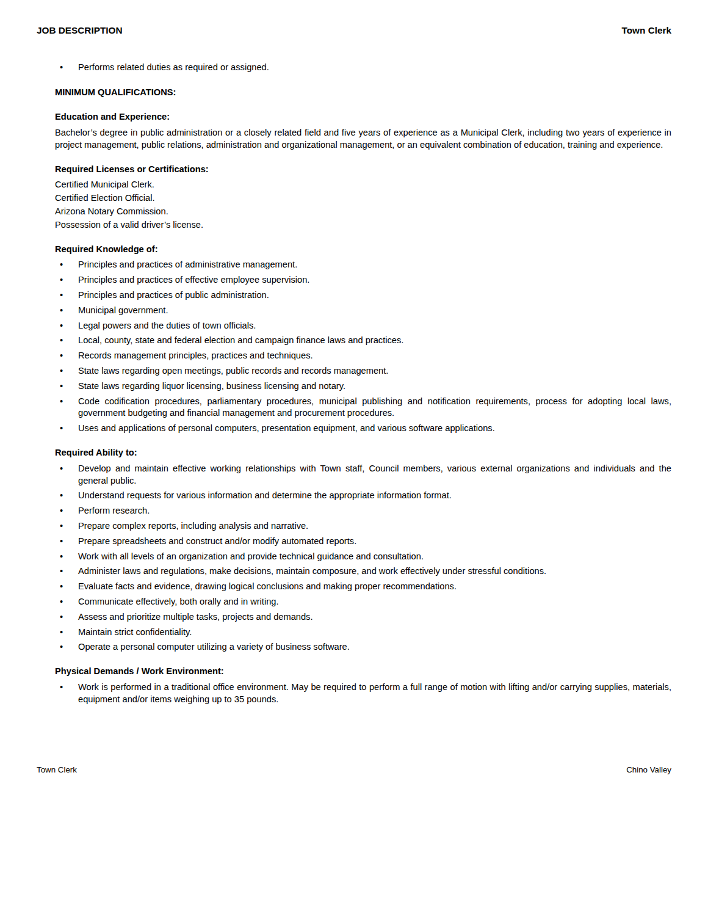JOB DESCRIPTION Town Clerk
Performs related duties as required or assigned.
MINIMUM QUALIFICATIONS:
Education and Experience:
Bachelor’s degree in public administration or a closely related field and five years of experience as a Municipal Clerk, including two years of experience in project management, public relations, administration and organizational management, or an equivalent combination of education, training and experience.
Required Licenses or Certifications:
Certified Municipal Clerk.
Certified Election Official.
Arizona Notary Commission.
Possession of a valid driver’s license.
Required Knowledge of:
Principles and practices of administrative management.
Principles and practices of effective employee supervision.
Principles and practices of public administration.
Municipal government.
Legal powers and the duties of town officials.
Local, county, state and federal election and campaign finance laws and practices.
Records management principles, practices and techniques.
State laws regarding open meetings, public records and records management.
State laws regarding liquor licensing, business licensing and notary.
Code codification procedures, parliamentary procedures, municipal publishing and notification requirements, process for adopting local laws, government budgeting and financial management and procurement procedures.
Uses and applications of personal computers, presentation equipment, and various software applications.
Required Ability to:
Develop and maintain effective working relationships with Town staff, Council members, various external organizations and individuals and the general public.
Understand requests for various information and determine the appropriate information format.
Perform research.
Prepare complex reports, including analysis and narrative.
Prepare spreadsheets and construct and/or modify automated reports.
Work with all levels of an organization and provide technical guidance and consultation.
Administer laws and regulations, make decisions, maintain composure, and work effectively under stressful conditions.
Evaluate facts and evidence, drawing logical conclusions and making proper recommendations.
Communicate effectively, both orally and in writing.
Assess and prioritize multiple tasks, projects and demands.
Maintain strict confidentiality.
Operate a personal computer utilizing a variety of business software.
Physical Demands / Work Environment:
Work is performed in a traditional office environment. May be required to perform a full range of motion with lifting and/or carrying supplies, materials, equipment and/or items weighing up to 35 pounds.
Town Clerk Chino Valley